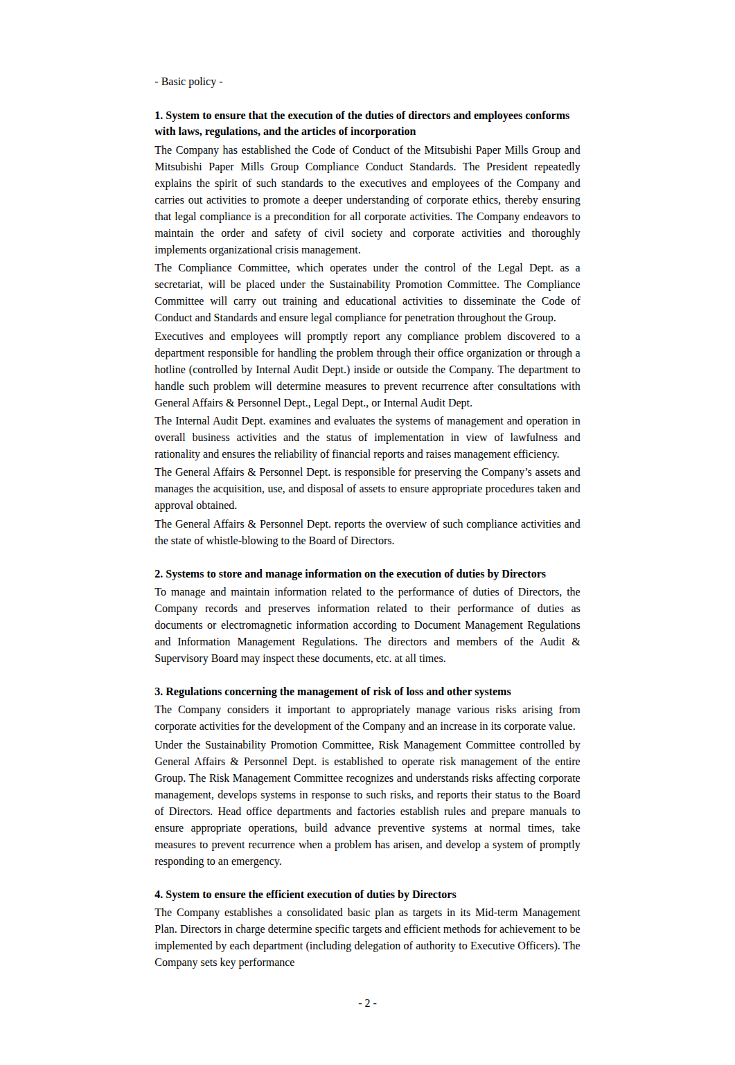- Basic policy -
1. System to ensure that the execution of the duties of directors and employees conforms with laws, regulations, and the articles of incorporation
The Company has established the Code of Conduct of the Mitsubishi Paper Mills Group and Mitsubishi Paper Mills Group Compliance Conduct Standards. The President repeatedly explains the spirit of such standards to the executives and employees of the Company and carries out activities to promote a deeper understanding of corporate ethics, thereby ensuring that legal compliance is a precondition for all corporate activities. The Company endeavors to maintain the order and safety of civil society and corporate activities and thoroughly implements organizational crisis management.
The Compliance Committee, which operates under the control of the Legal Dept. as a secretariat, will be placed under the Sustainability Promotion Committee. The Compliance Committee will carry out training and educational activities to disseminate the Code of Conduct and Standards and ensure legal compliance for penetration throughout the Group.
Executives and employees will promptly report any compliance problem discovered to a department responsible for handling the problem through their office organization or through a hotline (controlled by Internal Audit Dept.) inside or outside the Company. The department to handle such problem will determine measures to prevent recurrence after consultations with General Affairs & Personnel Dept., Legal Dept., or Internal Audit Dept.
The Internal Audit Dept. examines and evaluates the systems of management and operation in overall business activities and the status of implementation in view of lawfulness and rationality and ensures the reliability of financial reports and raises management efficiency.
The General Affairs & Personnel Dept. is responsible for preserving the Company’s assets and manages the acquisition, use, and disposal of assets to ensure appropriate procedures taken and approval obtained.
The General Affairs & Personnel Dept. reports the overview of such compliance activities and the state of whistle-blowing to the Board of Directors.
2. Systems to store and manage information on the execution of duties by Directors
To manage and maintain information related to the performance of duties of Directors, the Company records and preserves information related to their performance of duties as documents or electromagnetic information according to Document Management Regulations and Information Management Regulations. The directors and members of the Audit & Supervisory Board may inspect these documents, etc. at all times.
3. Regulations concerning the management of risk of loss and other systems
The Company considers it important to appropriately manage various risks arising from corporate activities for the development of the Company and an increase in its corporate value.
Under the Sustainability Promotion Committee, Risk Management Committee controlled by General Affairs & Personnel Dept. is established to operate risk management of the entire Group. The Risk Management Committee recognizes and understands risks affecting corporate management, develops systems in response to such risks, and reports their status to the Board of Directors. Head office departments and factories establish rules and prepare manuals to ensure appropriate operations, build advance preventive systems at normal times, take measures to prevent recurrence when a problem has arisen, and develop a system of promptly responding to an emergency.
4. System to ensure the efficient execution of duties by Directors
The Company establishes a consolidated basic plan as targets in its Mid-term Management Plan. Directors in charge determine specific targets and efficient methods for achievement to be implemented by each department (including delegation of authority to Executive Officers). The Company sets key performance
- 2 -